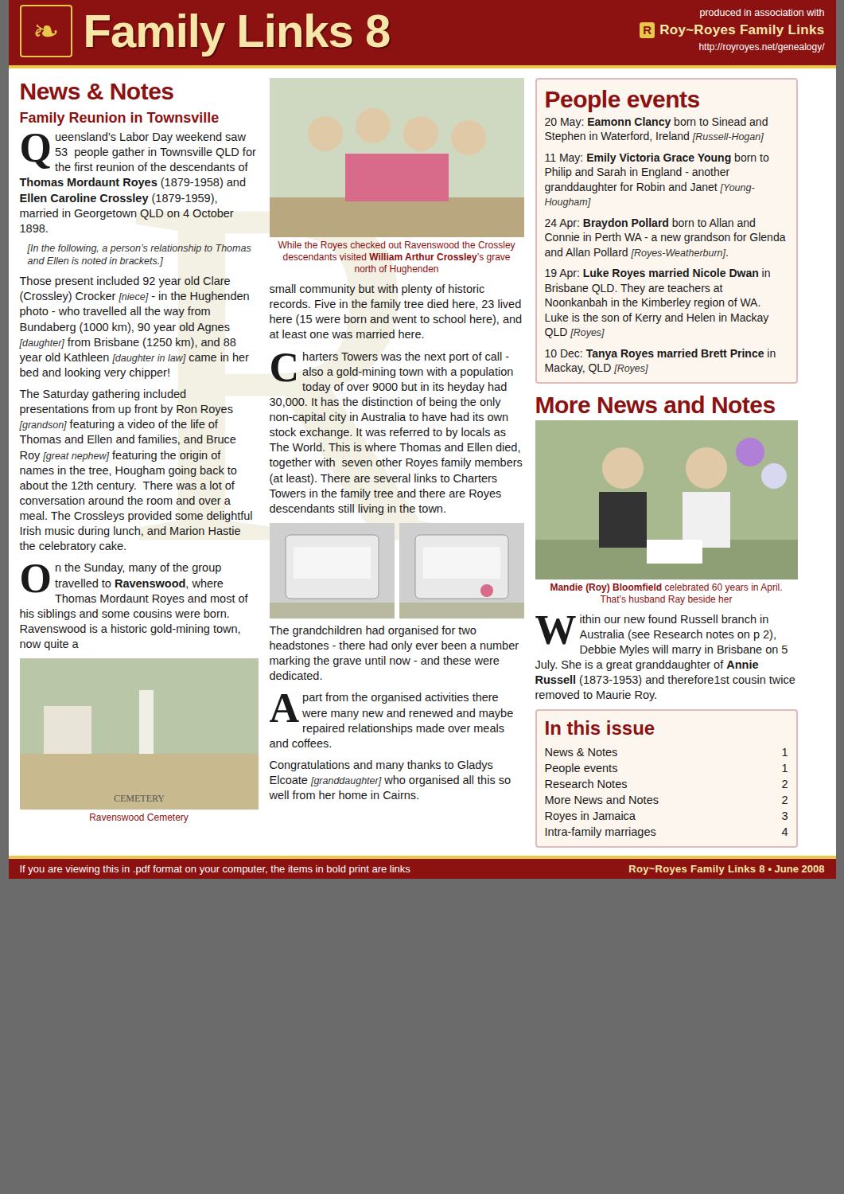Family Links 8
produced in association with
R Roy~Royes Family Links
http://royroyes.net/genealogy/
News & Notes
Family Reunion in Townsville
Queensland’s Labor Day weekend saw 53 people gather in Townsville QLD for the first reunion of the descendants of Thomas Mordaunt Royes (1879-1958) and Ellen Caroline Crossley (1879-1959), married in Georgetown QLD on 4 October 1898.
[In the following, a person’s relationship to Thomas and Ellen is noted in brackets.]
Those present included 92 year old Clare (Crossley) Crocker [niece] - in the Hughenden photo - who travelled all the way from Bundaberg (1000 km), 90 year old Agnes [daughter] from Brisbane (1250 km), and 88 year old Kathleen [daughter in law] came in her bed and looking very chipper!
The Saturday gathering included presentations from up front by Ron Royes [grandson] featuring a video of the life of Thomas and Ellen and families, and Bruce Roy [great nephew] featuring the origin of names in the tree, Hougham going back to about the 12th century. There was a lot of conversation around the room and over a meal. The Crossleys provided some delightful Irish music during lunch, and Marion Hastie the celebratory cake.
On the Sunday, many of the group travelled to Ravenswood, where Thomas Mordaunt Royes and most of his siblings and some cousins were born. Ravenswood is a historic gold-mining town, now quite a
Ravenswood Cemetery
While the Royes checked out Ravenswood the Crossley descendants visited William Arthur Crossley’s grave north of Hughenden
small community but with plenty of historic records. Five in the family tree died here, 23 lived here (15 were born and went to school here), and at least one was married here.
Charters Towers was the next port of call - also a gold-mining town with a population today of over 9000 but in its heyday had 30,000. It has the distinction of being the only non-capital city in Australia to have had its own stock exchange. It was referred to by locals as The World. This is where Thomas and Ellen died, together with seven other Royes family members (at least). There are several links to Charters Towers in the family tree and there are Royes descendants still living in the town.
The grandchildren had organised for two headstones - there had only ever been a number marking the grave until now - and these were dedicated.
Apart from the organised activities there were many new and renewed and maybe repaired relationships made over meals and coffees.
Congratulations and many thanks to Gladys Elcoate [granddaughter] who organised all this so well from her home in Cairns.
People events
20 May: Eamonn Clancy born to Sinead and Stephen in Waterford, Ireland [Russell-Hogan]
11 May: Emily Victoria Grace Young born to Philip and Sarah in England - another granddaughter for Robin and Janet [Young-Hougham]
24 Apr: Braydon Pollard born to Allan and Connie in Perth WA - a new grandson for Glenda and Allan Pollard [Royes-Weatherburn].
19 Apr: Luke Royes married Nicole Dwan in Brisbane QLD. They are teachers at Noonkanbah in the Kimberley region of WA. Luke is the son of Kerry and Helen in Mackay QLD [Royes]
10 Dec: Tanya Royes married Brett Prince in Mackay, QLD [Royes]
More News and Notes
Mandie (Roy) Bloomfield celebrated 60 years in April. That’s husband Ray beside her
Within our new found Russell branch in Australia (see Research notes on p 2), Debbie Myles will marry in Brisbane on 5 July. She is a great granddaughter of Annie Russell (1873-1953) and therefore1st cousin twice removed to Maurie Roy.
In this issue
| News & Notes | 1 |
| People events | 1 |
| Research Notes | 2 |
| More News and Notes | 2 |
| Royes in Jamaica | 3 |
| Intra-family marriages | 4 |
If you are viewing this in .pdf format on your computer, the items in bold print are links
Roy~Royes Family Links 8 • June 2008